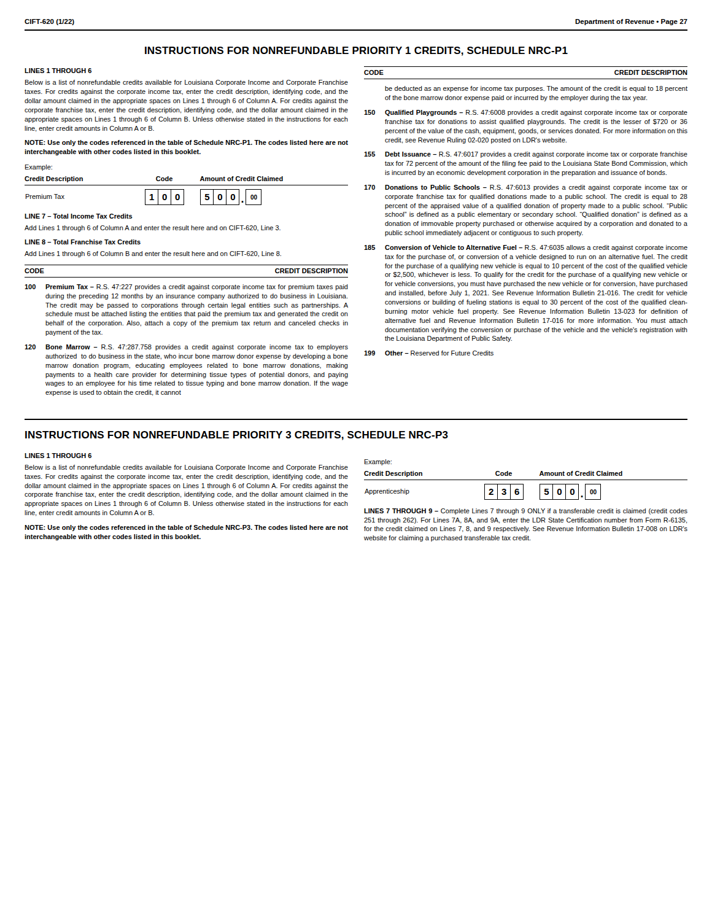CIFT-620 (1/22) Department of Revenue • Page 27
INSTRUCTIONS FOR NONREFUNDABLE PRIORITY 1 CREDITS, SCHEDULE NRC-P1
LINES 1 THROUGH 6
Below is a list of nonrefundable credits available for Louisiana Corporate Income and Corporate Franchise taxes. For credits against the corporate income tax, enter the credit description, identifying code, and the dollar amount claimed in the appropriate spaces on Lines 1 through 6 of Column A. For credits against the corporate franchise tax, enter the credit description, identifying code, and the dollar amount claimed in the appropriate spaces on Lines 1 through 6 of Column B. Unless otherwise stated in the instructions for each line, enter credit amounts in Column A or B.
NOTE: Use only the codes referenced in the table of Schedule NRC-P1. The codes listed here are not interchangeable with other codes listed in this booklet.
Example:
| Credit Description | Code | Amount of Credit Claimed |
| --- | --- | --- |
| Premium Tax | 1 0 0 | 5 0 0 . 00 |
LINE 7 – Total Income Tax Credits
Add Lines 1 through 6 of Column A and enter the result here and on CIFT-620, Line 3.
LINE 8 – Total Franchise Tax Credits
Add Lines 1 through 6 of Column B and enter the result here and on CIFT-620, Line 8.
CODE CREDIT DESCRIPTION
100
Premium Tax – R.S. 47:227 provides a credit against corporate income tax for premium taxes paid during the preceding 12 months by an insurance company authorized to do business in Louisiana. The credit may be passed to corporations through certain legal entities such as partnerships. A schedule must be attached listing the entities that paid the premium tax and generated the credit on behalf of the corporation. Also, attach a copy of the premium tax return and canceled checks in payment of the tax.
120
Bone Marrow – R.S. 47:287.758 provides a credit against corporate income tax to employers authorized to do business in the state, who incur bone marrow donor expense by developing a bone marrow donation program, educating employees related to bone marrow donations, making payments to a health care provider for determining tissue types of potential donors, and paying wages to an employee for his time related to tissue typing and bone marrow donation. If the wage expense is used to obtain the credit, it cannot
CODE CREDIT DESCRIPTION
be deducted as an expense for income tax purposes. The amount of the credit is equal to 18 percent of the bone marrow donor expense paid or incurred by the employer during the tax year.
150
Qualified Playgrounds – R.S. 47:6008 provides a credit against corporate income tax or corporate franchise tax for donations to assist qualified playgrounds. The credit is the lesser of $720 or 36 percent of the value of the cash, equipment, goods, or services donated. For more information on this credit, see Revenue Ruling 02-020 posted on LDR's website.
155
Debt Issuance – R.S. 47:6017 provides a credit against corporate income tax or corporate franchise tax for 72 percent of the amount of the filing fee paid to the Louisiana State Bond Commission, which is incurred by an economic development corporation in the preparation and issuance of bonds.
170
Donations to Public Schools – R.S. 47:6013 provides a credit against corporate income tax or corporate franchise tax for qualified donations made to a public school. The credit is equal to 28 percent of the appraised value of a qualified donation of property made to a public school. “Public school” is defined as a public elementary or secondary school. “Qualified donation” is defined as a donation of immovable property purchased or otherwise acquired by a corporation and donated to a public school immediately adjacent or contiguous to such property.
185
Conversion of Vehicle to Alternative Fuel – R.S. 47:6035 allows a credit against corporate income tax for the purchase of, or conversion of a vehicle designed to run on an alternative fuel. The credit for the purchase of a qualifying new vehicle is equal to 10 percent of the cost of the qualified vehicle or $2,500, whichever is less. To qualify for the credit for the purchase of a qualifying new vehicle or for vehicle conversions, you must have purchased the new vehicle or for conversion, have purchased and installed, before July 1, 2021. See Revenue Information Bulletin 21-016. The credit for vehicle conversions or building of fueling stations is equal to 30 percent of the cost of the qualified clean-burning motor vehicle fuel property. See Revenue Information Bulletin 13-023 for definition of alternative fuel and Revenue Information Bulletin 17-016 for more information. You must attach documentation verifying the conversion or purchase of the vehicle and the vehicle's registration with the Louisiana Department of Public Safety.
199
Other – Reserved for Future Credits
INSTRUCTIONS FOR NONREFUNDABLE PRIORITY 3 CREDITS, SCHEDULE NRC-P3
LINES 1 THROUGH 6
Below is a list of nonrefundable credits available for Louisiana Corporate Income and Corporate Franchise taxes. For credits against the corporate income tax, enter the credit description, identifying code, and the dollar amount claimed in the appropriate spaces on Lines 1 through 6 of Column A. For credits against the corporate franchise tax, enter the credit description, identifying code, and the dollar amount claimed in the appropriate spaces on Lines 1 through 6 of Column B. Unless otherwise stated in the instructions for each line, enter credit amounts in Column A or B.
NOTE: Use only the codes referenced in the table of Schedule NRC-P3. The codes listed here are not interchangeable with other codes listed in this booklet.
Example:
| Credit Description | Code | Amount of Credit Claimed |
| --- | --- | --- |
| Apprenticeship | 2 3 6 | 5 0 0 . 00 |
LINES 7 THROUGH 9 – Complete Lines 7 through 9 ONLY if a transferable credit is claimed (credit codes 251 through 262). For Lines 7A, 8A, and 9A, enter the LDR State Certification number from Form R-6135, for the credit claimed on Lines 7, 8, and 9 respectively. See Revenue Information Bulletin 17-008 on LDR's website for claiming a purchased transferable tax credit.